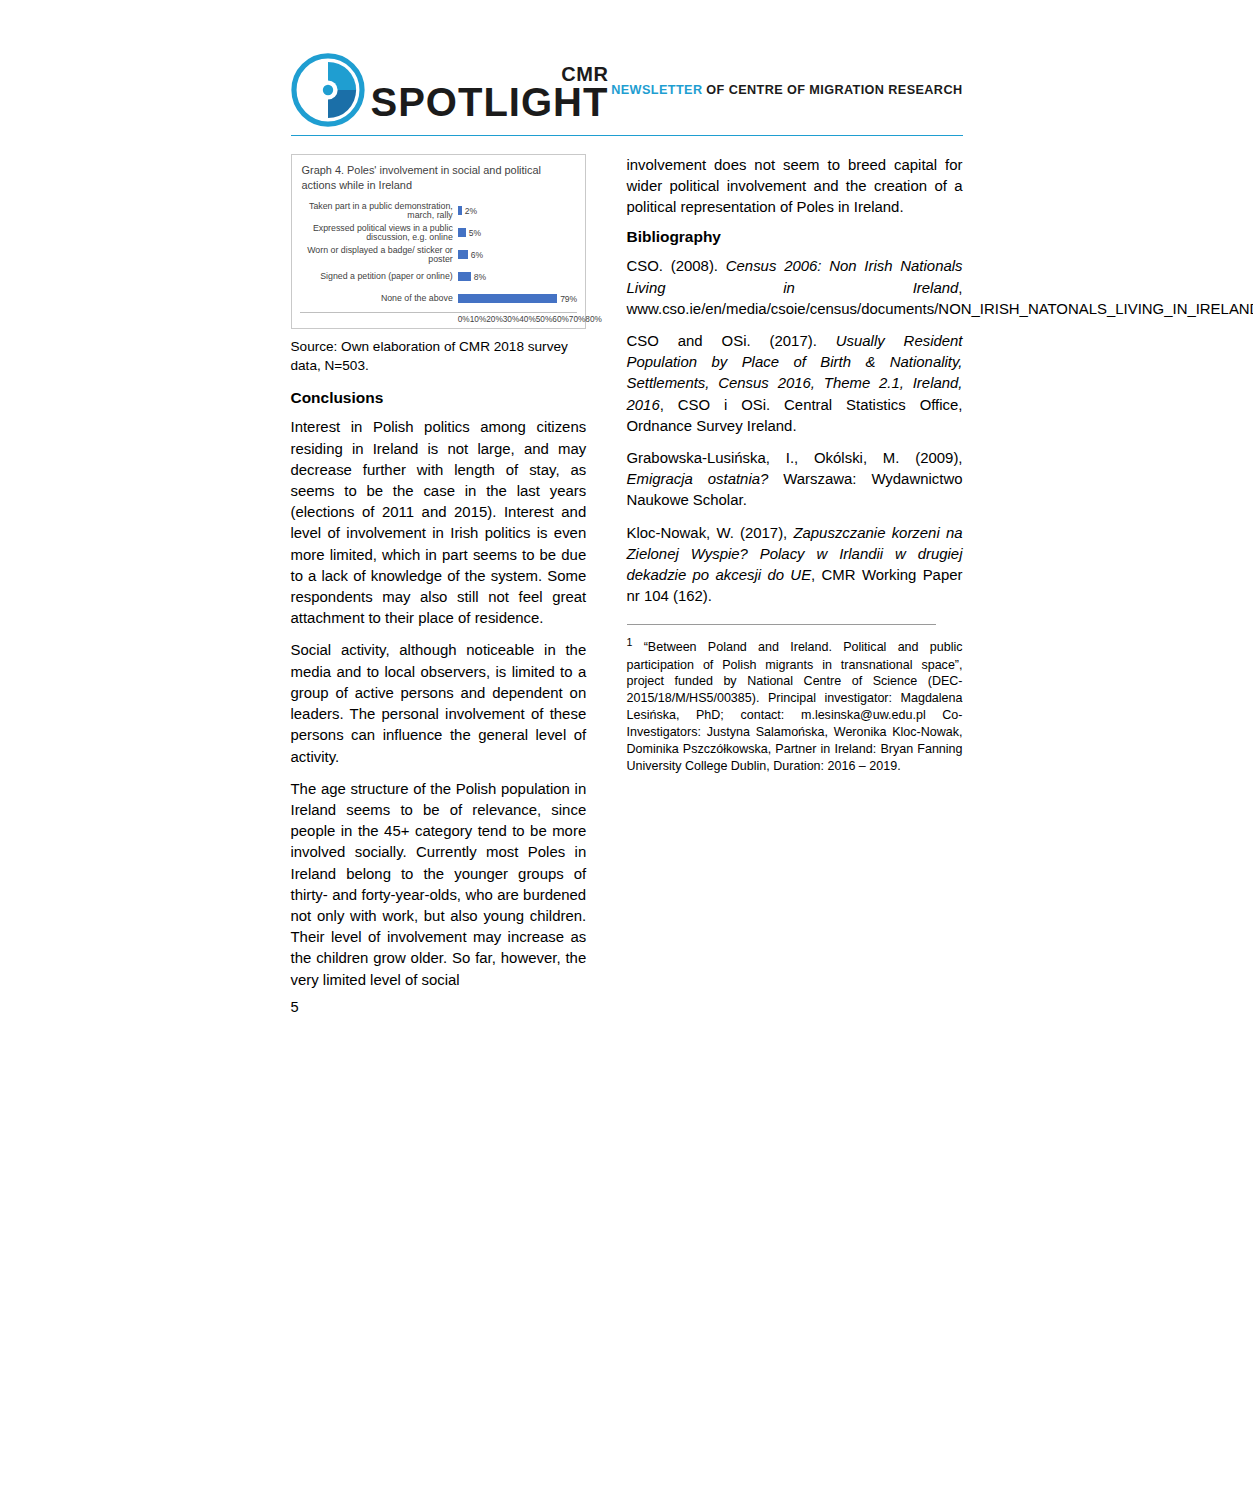CMR SPOTLIGHT
NEWSLETTER OF CENTRE OF MIGRATION RESEARCH
Graph 4. Poles' involvement in social and political actions while in Ireland
Taken part in a public demonstration, march, rally
2%
Expressed political views in a public discussion, e.g. online
5%
Worn or displayed a badge/ sticker or poster
6%
Signed a petition (paper or online)
8%
None of the above
79%
0% 10% 20% 30% 40% 50% 60% 70% 80%
Source: Own elaboration of CMR 2018 survey data, N=503.
Conclusions
Interest in Polish politics among citizens residing in Ireland is not large, and may decrease further with length of stay, as seems to be the case in the last years (elections of 2011 and 2015). Interest and level of involvement in Irish politics is even more limited, which in part seems to be due to a lack of knowledge of the system. Some respondents may also still not feel great attachment to their place of residence.
Social activity, although noticeable in the media and to local observers, is limited to a group of active persons and dependent on leaders. The personal involvement of these persons can influence the general level of activity.
The age structure of the Polish population in Ireland seems to be of relevance, since people in the 45+ category tend to be more involved socially. Currently most Poles in Ireland belong to the younger groups of thirty- and forty-year-olds, who are burdened not only with work, but also young children. Their level of involvement may increase as the children grow older. So far, however, the very limited level of social
involvement does not seem to breed capital for wider political involvement and the creation of a political representation of Poles in Ireland.
Bibliography
CSO. (2008). Census 2006: Non Irish Nationals Living in Ireland, www.cso.ie/en/media/csoie/census/documents/NON_IRISH_NATONALS_LIVING_IN_IRELAND.pdf
CSO and OSi. (2017). Usually Resident Population by Place of Birth & Nationality, Settlements, Census 2016, Theme 2.1, Ireland, 2016, CSO i OSi. Central Statistics Office, Ordnance Survey Ireland.
Grabowska-Lusińska, I., Okólski, M. (2009), Emigracja ostatnia? Warszawa: Wydawnictwo Naukowe Scholar.
Kloc-Nowak, W. (2017), Zapuszczanie korzeni na Zielonej Wyspie? Polacy w Irlandii w drugiej dekadzie po akcesji do UE, CMR Working Paper nr 104 (162).
1 “Between Poland and Ireland. Political and public participation of Polish migrants in transnational space”, project funded by National Centre of Science (DEC-2015/18/M/HS5/00385). Principal investigator: Magdalena Lesińska, PhD; contact: m.lesinska@uw.edu.pl Co-Investigators: Justyna Salamońska, Weronika Kloc-Nowak, Dominika Pszczółkowska, Partner in Ireland: Bryan Fanning University College Dublin, Duration: 2016 – 2019.
5